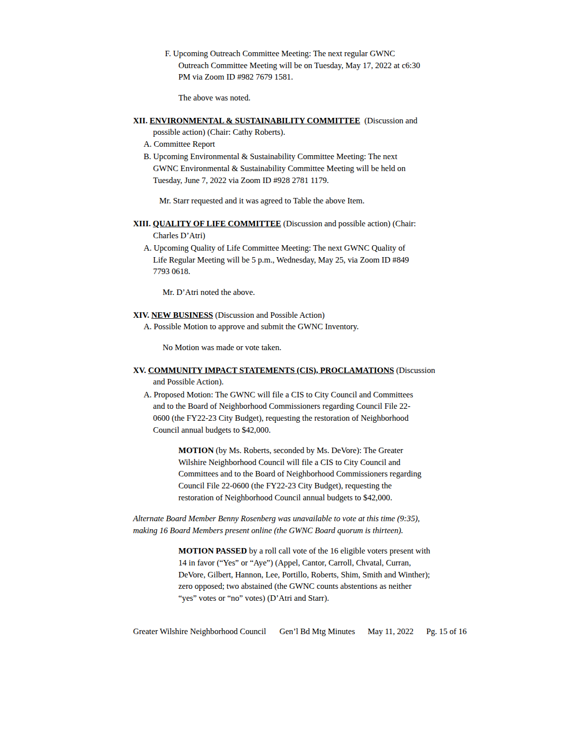F. Upcoming Outreach Committee Meeting: The next regular GWNC Outreach Committee Meeting will be on Tuesday, May 17, 2022 at c6:30 PM via Zoom ID #982 7679 1581.
The above was noted.
XII. ENVIRONMENTAL & SUSTAINABILITY COMMITTEE (Discussion and possible action) (Chair: Cathy Roberts).
A. Committee Report
B. Upcoming Environmental & Sustainability Committee Meeting: The next GWNC Environmental & Sustainability Committee Meeting will be held on Tuesday, June 7, 2022 via Zoom ID #928 2781 1179.
Mr. Starr requested and it was agreed to Table the above Item.
XIII. QUALITY OF LIFE COMMITTEE (Discussion and possible action) (Chair: Charles D’Atri)
A. Upcoming Quality of Life Committee Meeting: The next GWNC Quality of Life Regular Meeting will be 5 p.m., Wednesday, May 25, via Zoom ID #849 7793 0618.
Mr. D’Atri noted the above.
XIV. NEW BUSINESS (Discussion and Possible Action)
A. Possible Motion to approve and submit the GWNC Inventory.
No Motion was made or vote taken.
XV. COMMUNITY IMPACT STATEMENTS (CIS), PROCLAMATIONS (Discussion and Possible Action).
A. Proposed Motion: The GWNC will file a CIS to City Council and Committees and to the Board of Neighborhood Commissioners regarding Council File 22-0600 (the FY22-23 City Budget), requesting the restoration of Neighborhood Council annual budgets to $42,000.
MOTION (by Ms. Roberts, seconded by Ms. DeVore): The Greater Wilshire Neighborhood Council will file a CIS to City Council and Committees and to the Board of Neighborhood Commissioners regarding Council File 22-0600 (the FY22-23 City Budget), requesting the restoration of Neighborhood Council annual budgets to $42,000.
Alternate Board Member Benny Rosenberg was unavailable to vote at this time (9:35), making 16 Board Members present online (the GWNC Board quorum is thirteen).
MOTION PASSED by a roll call vote of the 16 eligible voters present with 14 in favor (“Yes” or “Aye”) (Appel, Cantor, Carroll, Chvatal, Curran, DeVore, Gilbert, Hannon, Lee, Portillo, Roberts, Shim, Smith and Winther); zero opposed; two abstained (the GWNC counts abstentions as neither “yes” votes or “no” votes) (D’Atri and Starr).
Greater Wilshire Neighborhood Council Gen’l Bd Mtg Minutes May 11, 2022 Pg. 15 of 16